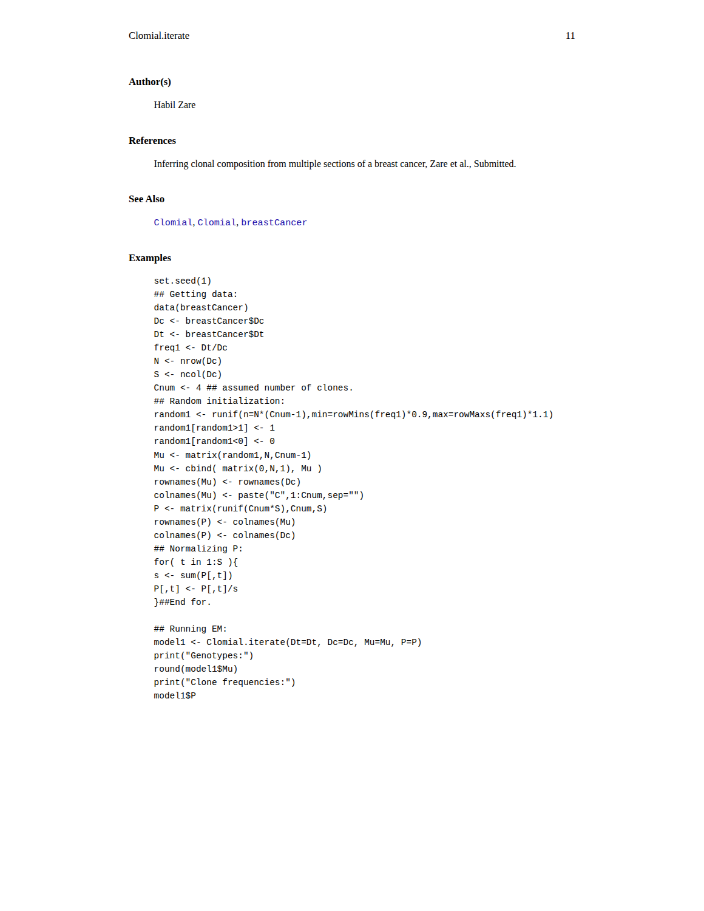Clomial.iterate 11
Author(s)
Habil Zare
References
Inferring clonal composition from multiple sections of a breast cancer, Zare et al., Submitted.
See Also
Clomial, Clomial, breastCancer
Examples
set.seed(1)
## Getting data:
data(breastCancer)
Dc <- breastCancer$Dc
Dt <- breastCancer$Dt
freq1 <- Dt/Dc
N <- nrow(Dc)
S <- ncol(Dc)
Cnum <- 4 ## assumed number of clones.
## Random initialization:
random1 <- runif(n=N*(Cnum-1),min=rowMins(freq1)*0.9,max=rowMaxs(freq1)*1.1)
random1[random1>1] <- 1
random1[random1<0] <- 0
Mu <- matrix(random1,N,Cnum-1)
Mu <- cbind( matrix(0,N,1), Mu )
rownames(Mu) <- rownames(Dc)
colnames(Mu) <- paste("C",1:Cnum,sep="")
P <- matrix(runif(Cnum*S),Cnum,S)
rownames(P) <- colnames(Mu)
colnames(P) <- colnames(Dc)
## Normalizing P:
for( t in 1:S ){
s <- sum(P[,t])
P[,t] <- P[,t]/s
}##End for.

## Running EM:
model1 <- Clomial.iterate(Dt=Dt, Dc=Dc, Mu=Mu, P=P)
print("Genotypes:")
round(model1$Mu)
print("Clone frequencies:")
model1$P